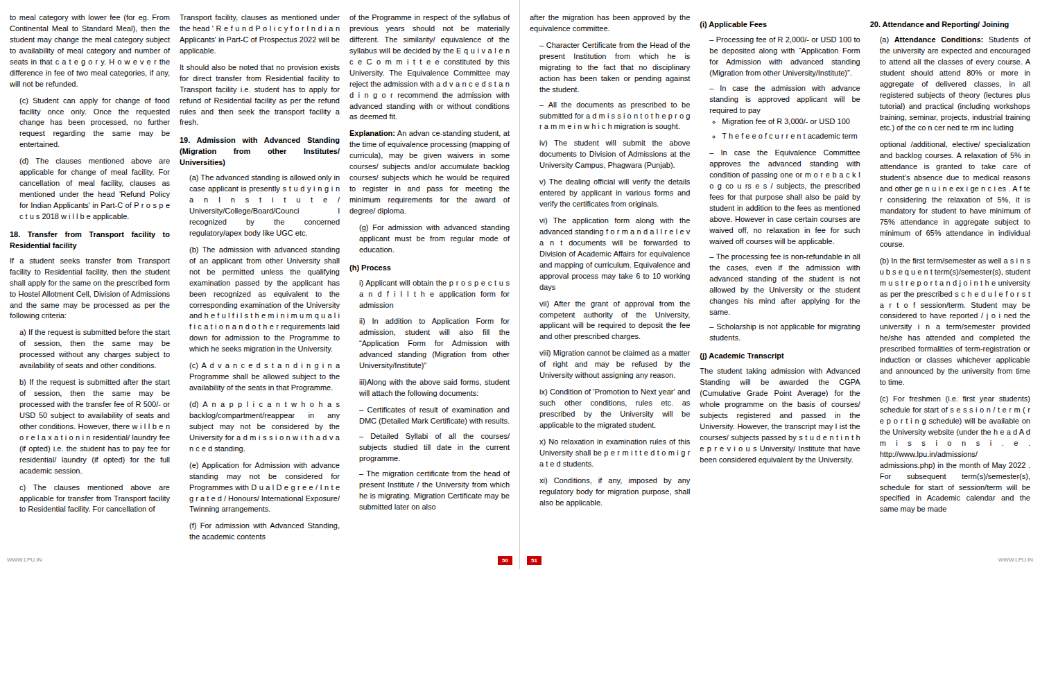to meal category with lower fee (for eg. From Continental Meal to Standard Meal), then the student may change the meal category subject to availability of meal category and number of seats in that c a t e g o r y. H o w e v e r the difference in fee of two meal categories, if any, will not be refunded.
(c) Student can apply for change of food facility once only. Once the requested change has been processed, no further request regarding the same may be entertained.
(d) The clauses mentioned above are applicable for change of meal facility. For cancellation of meal facility, clauses as mentioned under the head 'Refund Policy for Indian Applicants' in Part-C of P r o s p e c t u s 2018 w i l l b e applicable.
18. Transfer from Transport facility to Residential facility
If a student seeks transfer from Transport facility to Residential facility, then the student shall apply for the same on the prescribed form to Hostel Allotment Cell, Division of Admissions and the same may be processed as per the following criteria:
a) If the request is submitted before the start of session, then the same may be processed without any charges subject to availability of seats and other conditions.
b) If the request is submitted after the start of session, then the same may be processed with the transfer fee of R 500/- or USD 50 subject to availability of seats and other conditions. However, there w i l l b e n o r e l a x a t i o n i n residential/ laundry fee (if opted) i.e. the student has to pay fee for residential/ laundry (if opted) for the full academic session.
c) The clauses mentioned above are applicable for transfer from Transport facility to Residential facility. For cancellation of
Transport facility, clauses as mentioned under the head ' R e f u n d P o l i c y f o r I n d i a n Applicants' in Part-C of Prospectus 2022 will be applicable.
It should also be noted that no provision exists for direct transfer from Residential facility to Transport facility i.e. student has to apply for refund of Residential facility as per the refund rules and then seek the transport facility a fresh.
19. Admission with Advanced Standing (Migration from other Institutes/ Universities)
(a) The advanced standing is allowed only in case applicant is presently s t u d y i n g i n a n I n s t i t u t e / University/College/Board/Counci l recognized by the concerned regulatory/apex body like UGC etc.
(b) The admission with advanced standing of an applicant from other University shall not be permitted unless the qualifying examination passed by the applicant has been recognized as equivalent to the corresponding examination of the University and h e f u l f i l s t h e m i n i m u m q u a l i f i c a t i o n a n d o t h e r requirements laid down for admission to the Programme to which he seeks migration in the University.
(c) A d v a n c e d s t a n d i n g i n a Programme shall be allowed subject to the availability of the seats in that Programme.
(d) A n a p p l i c a n t w h o h a s backlog/compartment/reappear in any subject may not be considered by the University for a d m i s s i o n w i t h a d v a n c e d standing.
(e) Application for Admission with advance standing may not be considered for Programmes with D u a l D e g r e e / I n t e g r a t e d / Honours/ International Exposure/ Twinning arrangements.
(f) For admission with Advanced Standing, the academic contents
of the Programme in respect of the syllabus of previous years should not be materially different. The similarity/ equivalence of the syllabus will be decided by the E q u i v a l e n c e C o m m i t t e e constituted by this University. The Equivalence Committee may reject the admission with a d v a n c e d s t a n d i n g o r recommend the admission with advanced standing with or without conditions as deemed fit.
Explanation: An advan ce-standing student, at the time of equivalence processing (mapping of curricula), may be given waivers in some courses/ subjects and/or accumulate backlog courses/ subjects which he would be required to register in and pass for meeting the minimum requirements for the award of degree/ diploma.
(g) For admission with advanced standing applicant must be from regular mode of education.
(h) Process
i) Applicant will obtain the p r o s p e c t u s a n d f i l l t h e application form for admission
ii) In addition to Application Form for admission, student will also fill the “Application Form for Admission with advanced standing (Migration from other University/Institute)”
iii)Along with the above said forms, student will attach the following documents:
Certificates of result of examination and DMC (Detailed Mark Certificate) with results.
Detailed Syllabi of all the courses/ subjects studied till date in the current programme.
The migration certificate from the head of present Institute / the University from which he is migrating. Migration Certificate may be submitted later on also
WWW.LPU.IN 50
after the migration has been approved by the equivalence committee.
Character Certificate from the Head of the present Institution from which he is migrating to the fact that no disciplinary action has been taken or pending against the student.
All the documents as prescribed to be submitted for a d m i s s i o n t o t h e p r o g r a m m e i n w h i c h migration is sought.
iv) The student will submit the above documents to Division of Admissions at the University Campus, Phagwara (Punjab).
v) The dealing official will verify the details entered by applicant in various forms and verify the certificates from originals.
vi) The application form along with the advanced standing f o r m a n d a l l r e l e v a n t documents will be forwarded to Division of Academic Affairs for equivalence and mapping of curriculum. Equivalence and approval process may take 6 to 10 working days
vii) After the grant of approval from the competent authority of the University, applicant will be required to deposit the fee and other prescribed charges.
viii) Migration cannot be claimed as a matter of right and may be refused by the University without assigning any reason.
ix) Condition of 'Promotion to Next year' and such other conditions, rules etc. as prescribed by the University will be applicable to the migrated student.
x) No relaxation in examination rules of this University shall be p e r m i t t e d t o m i g r a t e d students.
xi) Conditions, if any, imposed by any regulatory body for migration purpose, shall also be applicable.
(i) Applicable Fees
Processing fee of R 2,000/- or USD 100 to be deposited along with “Application Form for Admission with advanced standing (Migration from other University/Institute)”.
In case the admission with advance standing is approved applicant will be required to pay
Migration fee of R 3,000/- or USD 100
T h e f e e o f c u r r e n t academic term
In case the Equivalence Committee approves the advanced standing with condition of passing one or m o r e b a c k l o g co u rs e s / subjects, the prescribed fees for that purpose shall also be paid by student in addition to the fees as mentioned above. However in case certain courses are waived off, no relaxation in fee for such waived off courses will be applicable.
The processing fee is non-refundable in all the cases, even if the admission with advanced standing of the student is not allowed by the University or the student changes his mind after applying for the same.
Scholarship is not applicable for migrating students.
(j) Academic Transcript
The student taking admission with Advanced Standing will be awarded the CGPA (Cumulative Grade Point Average) for the whole programme on the basis of courses/ subjects registered and passed in the University. However, the transcript may l ist the courses/ subjects passed by s t u d e n t i n t h e p r e v i o u s University/ Institute that have been considered equivalent by the University.
20. Attendance and Reporting/ Joining
(a) Attendance Conditions: Students of the university are expected and encouraged to attend all the classes of every course. A student should attend 80% or more in aggregate of delivered classes, in all registered subjects of theory (lectures plus tutorial) and practical (including workshops training, seminar, projects, industrial training etc.) of the co n cer ned te rm inc luding
optional /additional, elective/ specialization and backlog courses. A relaxation of 5% in attendance is granted to take care of student’s absence due to medical reasons and other ge n u i n e ex i ge n c i es . A f te r considering the relaxation of 5%, it is mandatory for student to have minimum of 75% attendance in aggregate subject to minimum of 65% attendance in individual course.
(b) In the first term/semester as well a s i n s u b s e q u e n t term(s)/semester(s), student m u s t r e p o r t a n d j o i n t h e university as per the prescribed s c h e d u l e f o r s t a r t o f session/term. Student may be considered to have reported / j o i ned the university i n a term/semester provided he/she has attended and completed the prescribed formalities of term-registration or induction or classes whichever applicable and announced by the university from time to time.
(c) For freshmen (i.e. first year students) schedule for start of s e s s i o n / t e r m ( r e p o r t i n g schedule) will be available on the University website (under the h e a d A d m i s s i o n s i . e . http://www.lpu.in/admissions/ admissions.php) in the month of May 2022 . For subsequent term(s)/semester(s), schedule for start of session/term will be specified in Academic calendar and the same may be made
51 WWW.LPU.IN